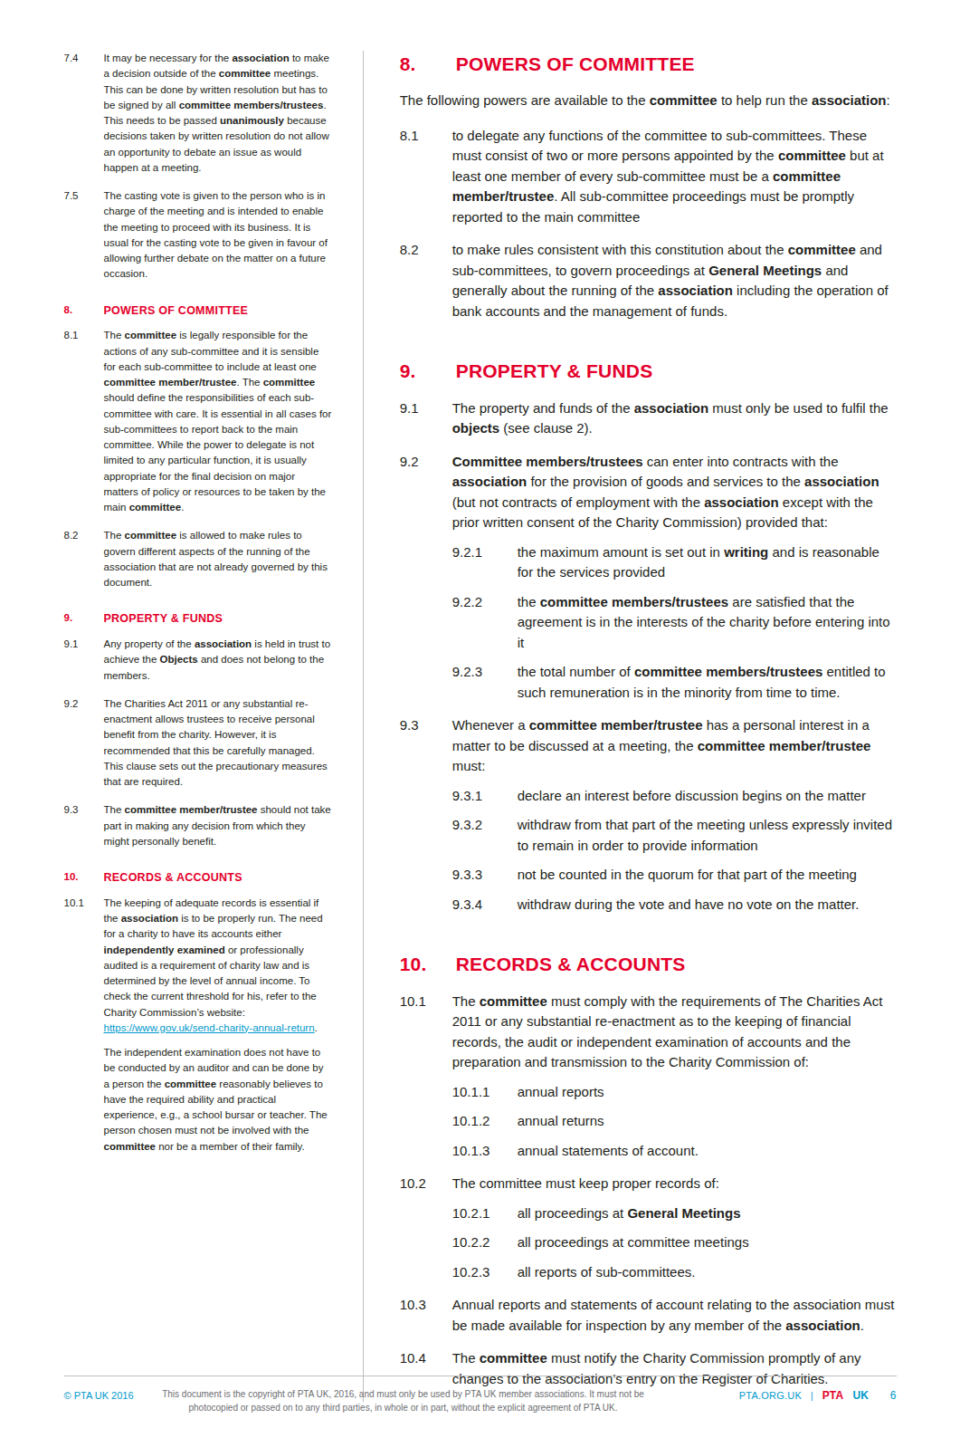7.4
It may be necessary for the association to make a decision outside of the committee meetings. This can be done by written resolution but has to be signed by all committee members/trustees. This needs to be passed unanimously because decisions taken by written resolution do not allow an opportunity to debate an issue as would happen at a meeting.
7.5
The casting vote is given to the person who is in charge of the meeting and is intended to enable the meeting to proceed with its business. It is usual for the casting vote to be given in favour of allowing further debate on the matter on a future occasion.
8.
Powers of committee
8.1
The committee is legally responsible for the actions of any sub-committee and it is sensible for each sub-committee to include at least one committee member/trustee. The committee should define the responsibilities of each sub-committee with care. It is essential in all cases for sub-committees to report back to the main committee. While the power to delegate is not limited to any particular function, it is usually appropriate for the final decision on major matters of policy or resources to be taken by the main committee.
8.2
The committee is allowed to make rules to govern different aspects of the running of the association that are not already governed by this document.
9.
Property & funds
9.1
Any property of the association is held in trust to achieve the Objects and does not belong to the members.
9.2
The Charities Act 2011 or any substantial re-enactment allows trustees to receive personal benefit from the charity. However, it is recommended that this be carefully managed. This clause sets out the precautionary measures that are required.
9.3
The committee member/trustee should not take part in making any decision from which they might personally benefit.
10.
Records & accounts
10.1
The keeping of adequate records is essential if the association is to be properly run. The need for a charity to have its accounts either independently examined or professionally audited is a requirement of charity law and is determined by the level of annual income. To check the current threshold for his, refer to the Charity Commission’s website: https://www.gov.uk/send-charity-annual-return.
The independent examination does not have to be conducted by an auditor and can be done by a person the committee reasonably believes to have the required ability and practical experience, e.g., a school bursar or teacher. The person chosen must not be involved with the committee nor be a member of their family.
8. Powers of committee
The following powers are available to the committee to help run the association:
8.1
to delegate any functions of the committee to sub-committees. These must consist of two or more persons appointed by the committee but at least one member of every sub-committee must be a committee member/trustee. All sub-committee proceedings must be promptly reported to the main committee
8.2
to make rules consistent with this constitution about the committee and sub-committees, to govern proceedings at General Meetings and generally about the running of the association including the operation of bank accounts and the management of funds.
9. Property & funds
9.1
The property and funds of the association must only be used to fulfil the objects (see clause 2).
9.2
Committee members/trustees can enter into contracts with the association for the provision of goods and services to the association (but not contracts of employment with the association except with the prior written consent of the Charity Commission) provided that:
9.2.1
the maximum amount is set out in writing and is reasonable for the services provided
9.2.2
the committee members/trustees are satisfied that the agreement is in the interests of the charity before entering into it
9.2.3
the total number of committee members/trustees entitled to such remuneration is in the minority from time to time.
9.3
Whenever a committee member/trustee has a personal interest in a matter to be discussed at a meeting, the committee member/trustee must:
9.3.1
declare an interest before discussion begins on the matter
9.3.2
withdraw from that part of the meeting unless expressly invited to remain in order to provide information
9.3.3
not be counted in the quorum for that part of the meeting
9.3.4
withdraw during the vote and have no vote on the matter.
10. Records & accounts
10.1
The committee must comply with the requirements of The Charities Act 2011 or any substantial re-enactment as to the keeping of financial records, the audit or independent examination of accounts and the preparation and transmission to the Charity Commission of:
10.1.1
annual reports
10.1.2
annual returns
10.1.3
annual statements of account.
10.2
The committee must keep proper records of:
10.2.1
all proceedings at General Meetings
10.2.2
all proceedings at committee meetings
10.2.3
all reports of sub-committees.
10.3
Annual reports and statements of account relating to the association must be made available for inspection by any member of the association.
10.4
The committee must notify the Charity Commission promptly of any changes to the association’s entry on the Register of Charities.
© PTA UK 2016
This document is the copyright of PTA UK, 2016, and must only be used by PTA UK member associations. It must not be photocopied or passed on to any third parties, in whole or in part, without the explicit agreement of PTA UK.
PTA.ORG.UK | PTA UK 6